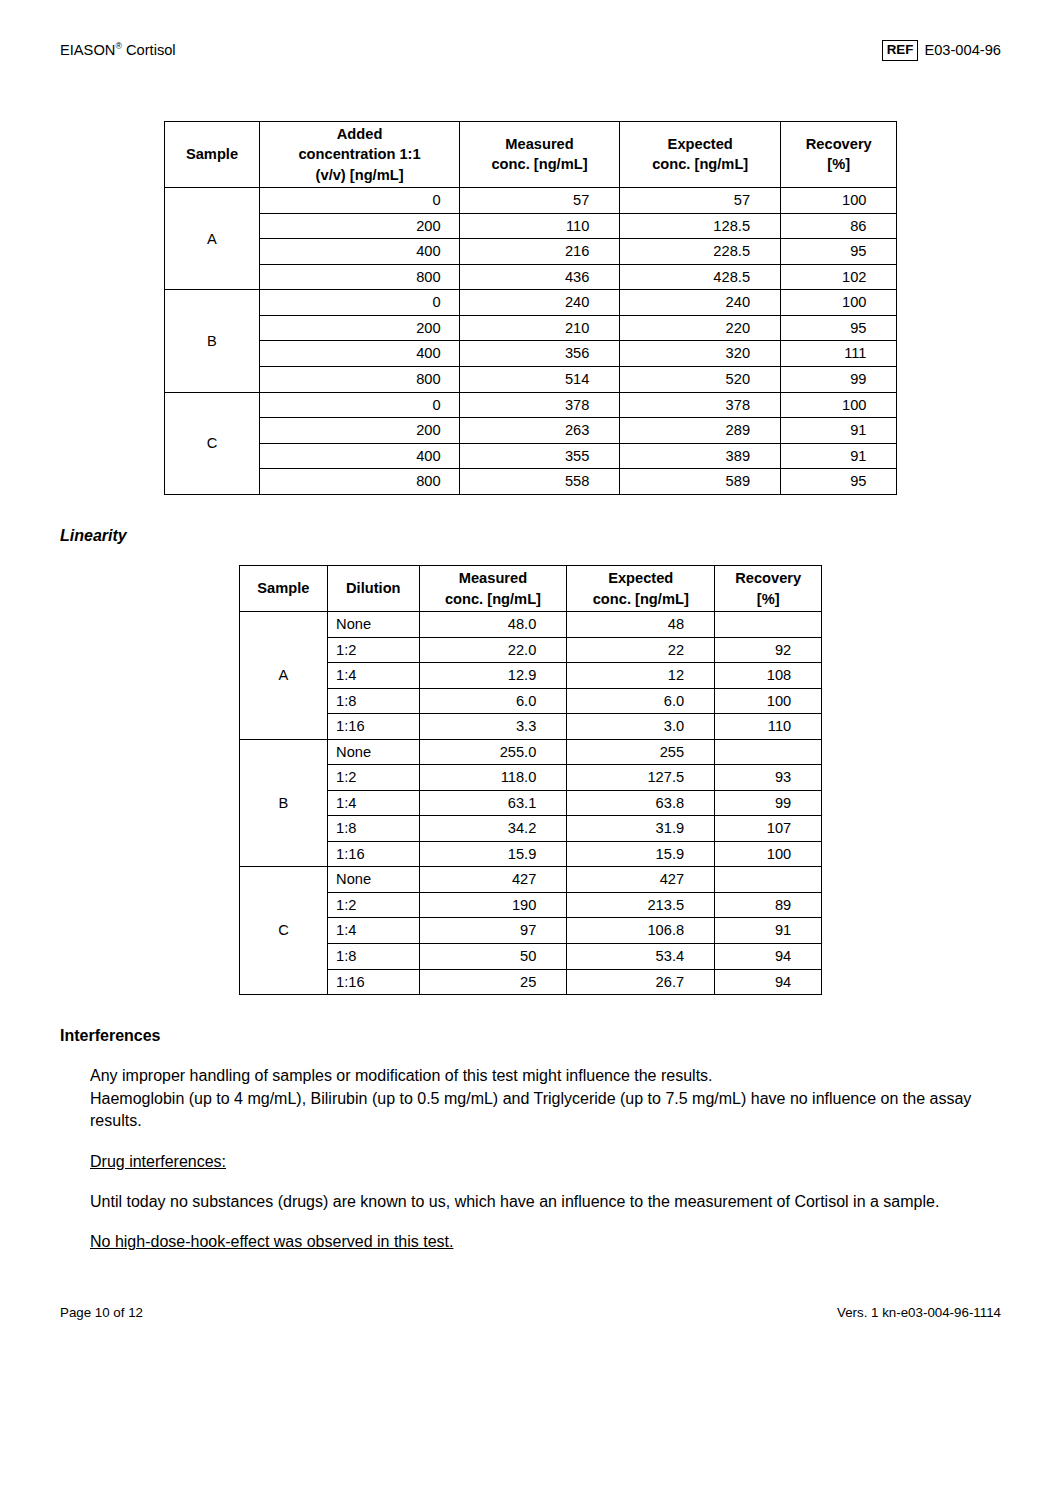EIASON® Cortisol
REF E03-004-96
| Sample | Added concentration 1:1 (v/v) [ng/mL] | Measured conc. [ng/mL] | Expected conc. [ng/mL] | Recovery [%] |
| --- | --- | --- | --- | --- |
| A | 0 | 57 | 57 | 100 |
| 200 | 110 | 128.5 | 86 |
| 400 | 216 | 228.5 | 95 |
| 800 | 436 | 428.5 | 102 |
| B | 0 | 240 | 240 | 100 |
| 200 | 210 | 220 | 95 |
| 400 | 356 | 320 | 111 |
| 800 | 514 | 520 | 99 |
| C | 0 | 378 | 378 | 100 |
| 200 | 263 | 289 | 91 |
| 400 | 355 | 389 | 91 |
| 800 | 558 | 589 | 95 |
Linearity
| Sample | Dilution | Measured conc. [ng/mL] | Expected conc. [ng/mL] | Recovery [%] |
| --- | --- | --- | --- | --- |
| A | None | 48.0 | 48 | |
| 1:2 | 22.0 | 22 | 92 |
| 1:4 | 12.9 | 12 | 108 |
| 1:8 | 6.0 | 6.0 | 100 |
| 1:16 | 3.3 | 3.0 | 110 |
| B | None | 255.0 | 255 | |
| 1:2 | 118.0 | 127.5 | 93 |
| 1:4 | 63.1 | 63.8 | 99 |
| 1:8 | 34.2 | 31.9 | 107 |
| 1:16 | 15.9 | 15.9 | 100 |
| C | None | 427 | 427 | |
| 1:2 | 190 | 213.5 | 89 |
| 1:4 | 97 | 106.8 | 91 |
| 1:8 | 50 | 53.4 | 94 |
| 1:16 | 25 | 26.7 | 94 |
Interferences
Any improper handling of samples or modification of this test might influence the results.
Haemoglobin (up to 4 mg/mL), Bilirubin (up to 0.5 mg/mL) and Triglyceride (up to 7.5 mg/mL) have no influence on the assay results.
Drug interferences:
Until today no substances (drugs) are known to us, which have an influence to the measurement of Cortisol in a sample.
No high-dose-hook-effect was observed in this test.
Page 10 of 12
Vers. 1 kn-e03-004-96-1114